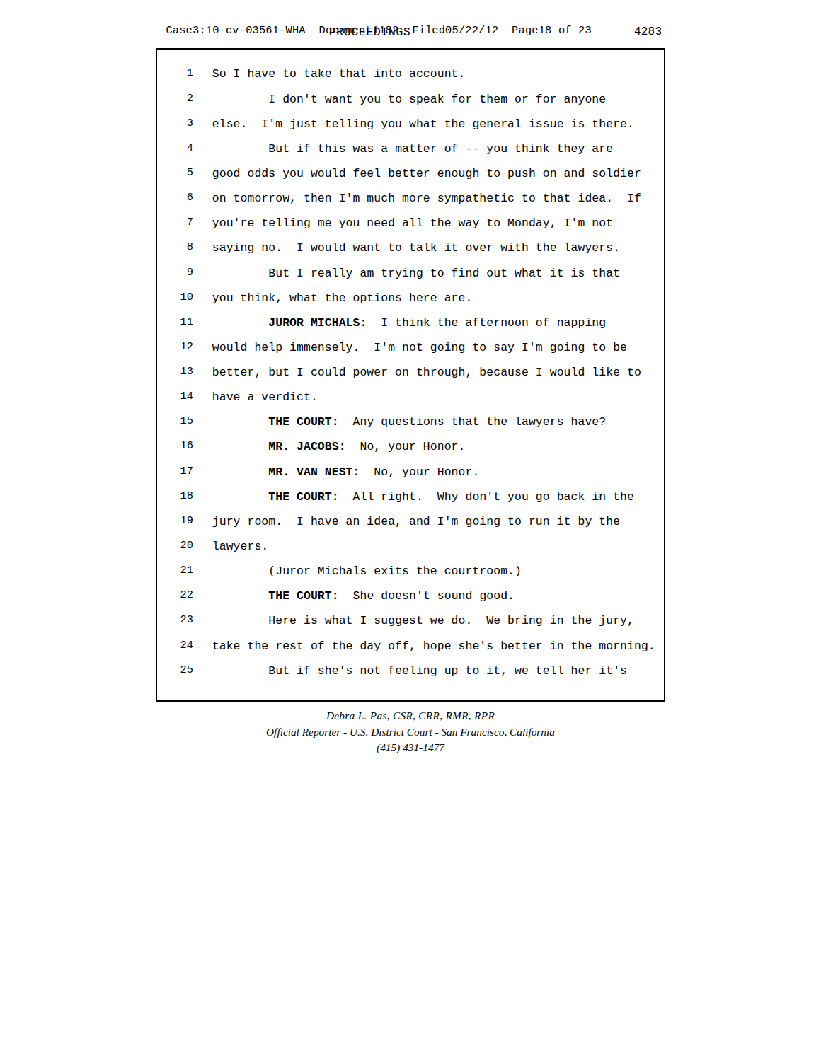Case3:10-cv-03561-WHA Document1182 Filed05/22/12 Page18 of 23 PROCEEDINGS 4283
| 1 | So I have to take that into account. |
| 2 | I don't want you to speak for them or for anyone |
| 3 | else. I'm just telling you what the general issue is there. |
| 4 | But if this was a matter of -- you think they are |
| 5 | good odds you would feel better enough to push on and soldier |
| 6 | on tomorrow, then I'm much more sympathetic to that idea. If |
| 7 | you're telling me you need all the way to Monday, I'm not |
| 8 | saying no. I would want to talk it over with the lawyers. |
| 9 | But I really am trying to find out what it is that |
| 10 | you think, what the options here are. |
| 11 | JUROR MICHALS: I think the afternoon of napping |
| 12 | would help immensely. I'm not going to say I'm going to be |
| 13 | better, but I could power on through, because I would like to |
| 14 | have a verdict. |
| 15 | THE COURT: Any questions that the lawyers have? |
| 16 | MR. JACOBS: No, your Honor. |
| 17 | MR. VAN NEST: No, your Honor. |
| 18 | THE COURT: All right. Why don't you go back in the |
| 19 | jury room. I have an idea, and I'm going to run it by the |
| 20 | lawyers. |
| 21 | (Juror Michals exits the courtroom.) |
| 22 | THE COURT: She doesn't sound good. |
| 23 | Here is what I suggest we do. We bring in the jury, |
| 24 | take the rest of the day off, hope she's better in the morning. |
| 25 | But if she's not feeling up to it, we tell her it's |
Debra L. Pas, CSR, CRR, RMR, RPR
Official Reporter - U.S. District Court - San Francisco, California
(415) 431-1477